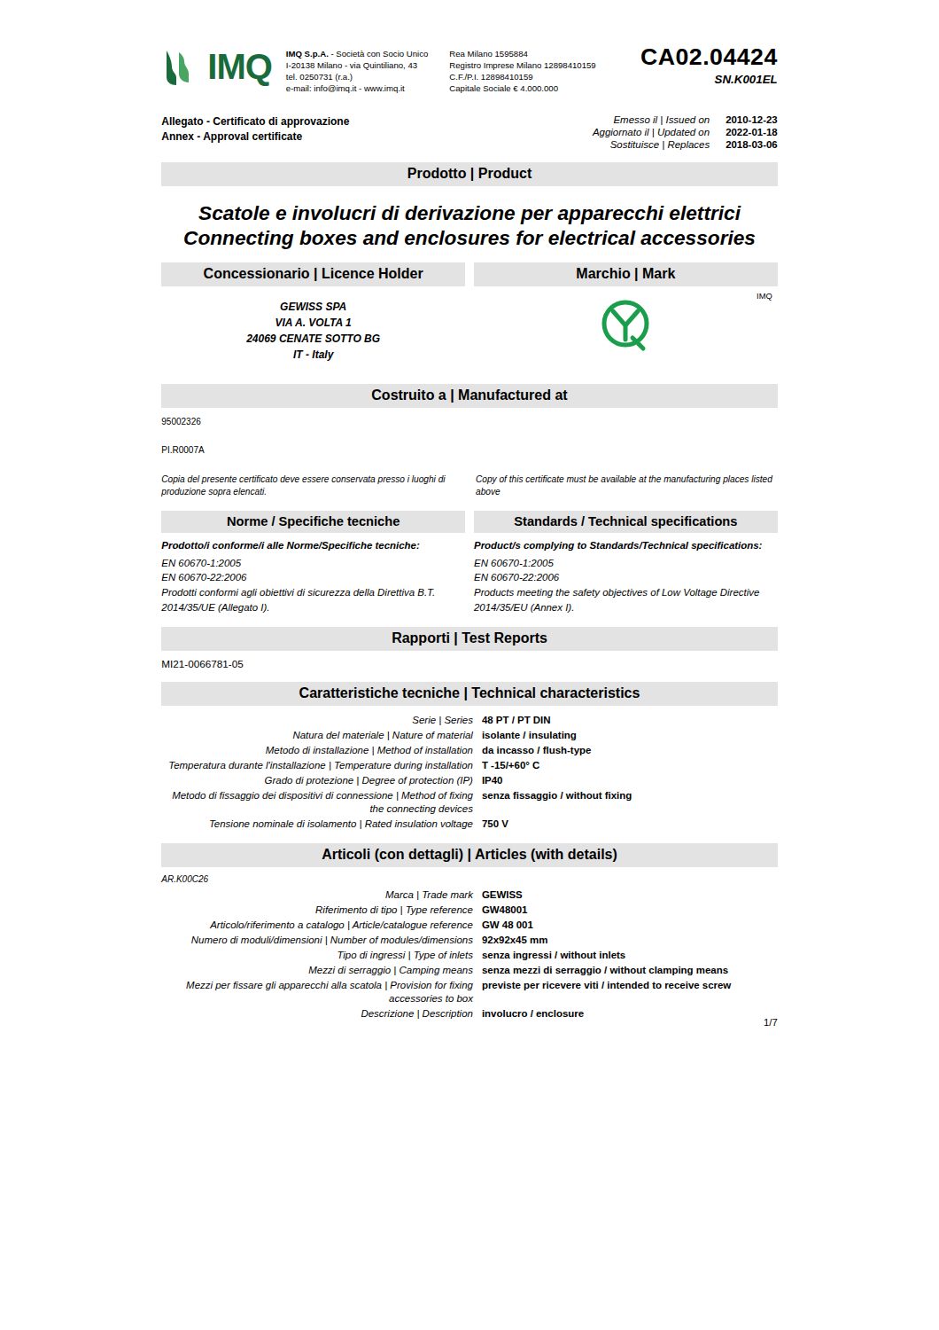IMQ
IMQ S.p.A. - Società con Socio Unico
I-20138 Milano - via Quintiliano, 43
tel. 0250731 (r.a.)
e-mail: info@imq.it - www.imq.it
Rea Milano 1595884
Registro Imprese Milano 12898410159
C.F./P.I. 12898410159
Capitale Sociale € 4.000.000
CA02.04424
SN.K001EL
Allegato - Certificato di approvazione
Annex - Approval certificate
Emesso il | Issued on
2010-12-23
Aggiornato il | Updated on
2022-01-18
Sostituisce | Replaces
2018-03-06
Prodotto | Product
Scatole e involucri di derivazione per apparecchi elettrici
Connecting boxes and enclosures for electrical accessories
Concessionario | Licence Holder
Marchio | Mark
GEWISS SPA
VIA A. VOLTA 1
24069 CENATE SOTTO BG
IT - Italy
IMQ
Costruito a | Manufactured at
95002326
PI.R0007A
Copia del presente certificato deve essere conservata presso i luoghi di produzione sopra elencati.
Copy of this certificate must be available at the manufacturing places listed above
Norme / Specifiche tecniche
Standards / Technical specifications
Prodotto/i conforme/i alle Norme/Specifiche tecniche:
EN 60670-1:2005
EN 60670-22:2006
Prodotti conformi agli obiettivi di sicurezza della Direttiva B.T. 2014/35/UE (Allegato I).
Product/s complying to Standards/Technical specifications:
EN 60670-1:2005
EN 60670-22:2006
Products meeting the safety objectives of Low Voltage Directive 2014/35/EU (Annex I).
Rapporti | Test Reports
MI21-0066781-05
Caratteristiche tecniche | Technical characteristics
| Serie / Series | 48 PT / PT DIN |
| Natura del materiale / Nature of material | isolante / insulating |
| Metodo di installazione / Method of installation | da incasso / flush-type |
| Temperatura durante l'installazione / Temperature during installation | T -15/+60° C |
| Grado di protezione / Degree of protection (IP) | IP40 |
| Metodo di fissaggio dei dispositivi di connessione / Method of fixing the connecting devices | senza fissaggio / without fixing |
| Tensione nominale di isolamento / Rated insulation voltage | 750 V |
Articoli (con dettagli) | Articles (with details)
AR.K00C26
| Marca / Trade mark | GEWISS |
| Riferimento di tipo / Type reference | GW48001 |
| Articolo/riferimento a catalogo / Article/catalogue reference | GW 48 001 |
| Numero di moduli/dimensioni / Number of modules/dimensions | 92x92x45 mm |
| Tipo di ingressi / Type of inlets | senza ingressi / without inlets |
| Mezzi di serraggio / Camping means | senza mezzi di serraggio / without clamping means |
| Mezzi per fissare gli apparecchi alla scatola / Provision for fixing accessories to box | previste per ricevere viti / intended to receive screw |
| Descrizione / Description | involucro / enclosure |
1/7